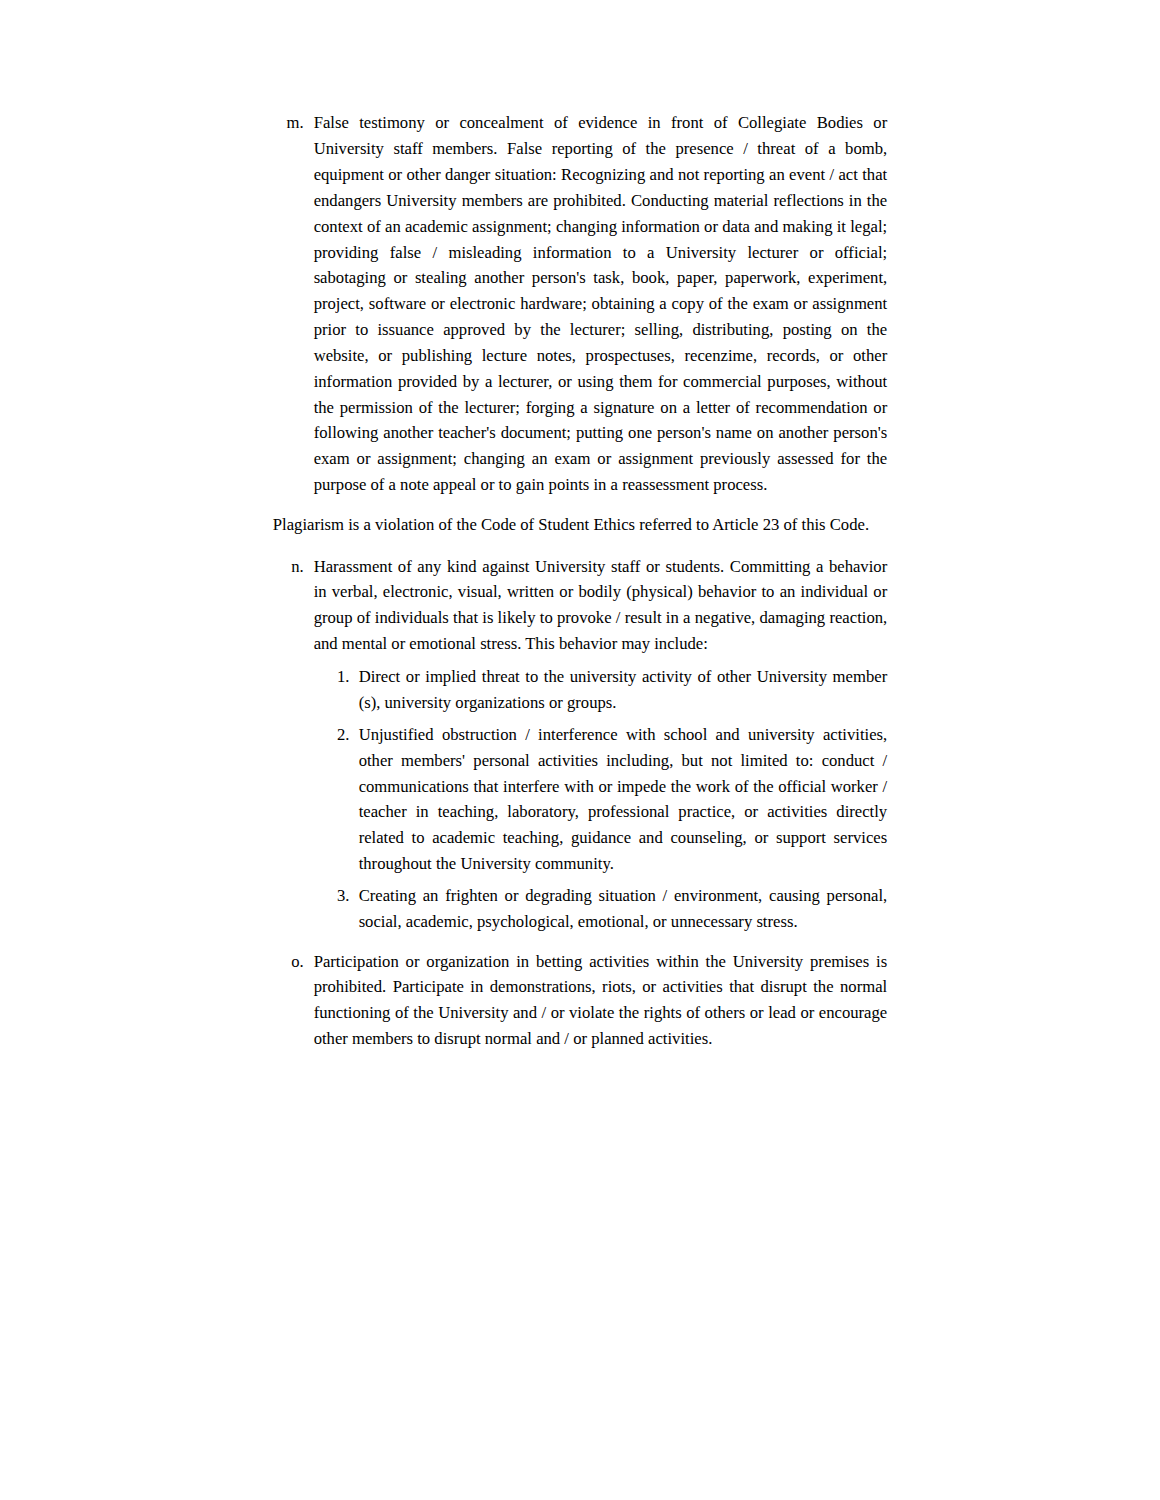False testimony or concealment of evidence in front of Collegiate Bodies or University staff members. False reporting of the presence / threat of a bomb, equipment or other danger situation: Recognizing and not reporting an event / act that endangers University members are prohibited. Conducting material reflections in the context of an academic assignment; changing information or data and making it legal; providing false / misleading information to a University lecturer or official; sabotaging or stealing another person's task, book, paper, paperwork, experiment, project, software or electronic hardware; obtaining a copy of the exam or assignment prior to issuance approved by the lecturer; selling, distributing, posting on the website, or publishing lecture notes, prospectuses, recenzime, records, or other information provided by a lecturer, or using them for commercial purposes, without the permission of the lecturer; forging a signature on a letter of recommendation or following another teacher's document; putting one person's name on another person's exam or assignment; changing an exam or assignment previously assessed for the purpose of a note appeal or to gain points in a reassessment process.
Plagiarism is a violation of the Code of Student Ethics referred to Article 23 of this Code.
Harassment of any kind against University staff or students. Committing a behavior in verbal, electronic, visual, written or bodily (physical) behavior to an individual or group of individuals that is likely to provoke / result in a negative, damaging reaction, and mental or emotional stress. This behavior may include:
Direct or implied threat to the university activity of other University member (s), university organizations or groups.
Unjustified obstruction / interference with school and university activities, other members' personal activities including, but not limited to: conduct / communications that interfere with or impede the work of the official worker / teacher in teaching, laboratory, professional practice, or activities directly related to academic teaching, guidance and counseling, or support services throughout the University community.
Creating an frighten or degrading situation / environment, causing personal, social, academic, psychological, emotional, or unnecessary stress.
Participation or organization in betting activities within the University premises is prohibited. Participate in demonstrations, riots, or activities that disrupt the normal functioning of the University and / or violate the rights of others or lead or encourage other members to disrupt normal and / or planned activities.